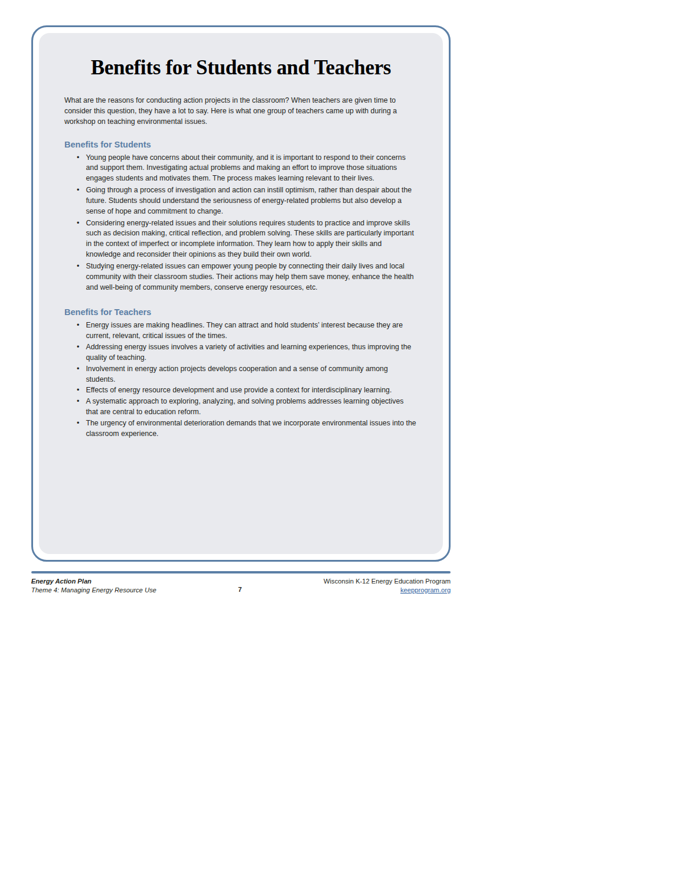Benefits for Students and Teachers
What are the reasons for conducting action projects in the classroom? When teachers are given time to consider this question, they have a lot to say. Here is what one group of teachers came up with during a workshop on teaching environmental issues.
Benefits for Students
Young people have concerns about their community, and it is important to respond to their concerns and support them. Investigating actual problems and making an effort to improve those situations engages students and motivates them. The process makes learning relevant to their lives.
Going through a process of investigation and action can instill optimism, rather than despair about the future. Students should understand the seriousness of energy-related problems but also develop a sense of hope and commitment to change.
Considering energy-related issues and their solutions requires students to practice and improve skills such as decision making, critical reflection, and problem solving. These skills are particularly important in the context of imperfect or incomplete information. They learn how to apply their skills and knowledge and reconsider their opinions as they build their own world.
Studying energy-related issues can empower young people by connecting their daily lives and local community with their classroom studies. Their actions may help them save money, enhance the health and well-being of community members, conserve energy resources, etc.
Benefits for Teachers
Energy issues are making headlines. They can attract and hold students’ interest because they are current, relevant, critical issues of the times.
Addressing energy issues involves a variety of activities and learning experiences, thus improving the quality of teaching.
Involvement in energy action projects develops cooperation and a sense of community among students.
Effects of energy resource development and use provide a context for interdisciplinary learning.
A systematic approach to exploring, analyzing, and solving problems addresses learning objectives that are central to education reform.
The urgency of environmental deterioration demands that we incorporate environmental issues into the classroom experience.
Energy Action Plan
Theme 4: Managing Energy Resource Use
7
Wisconsin K-12 Energy Education Program
keepprogram.org